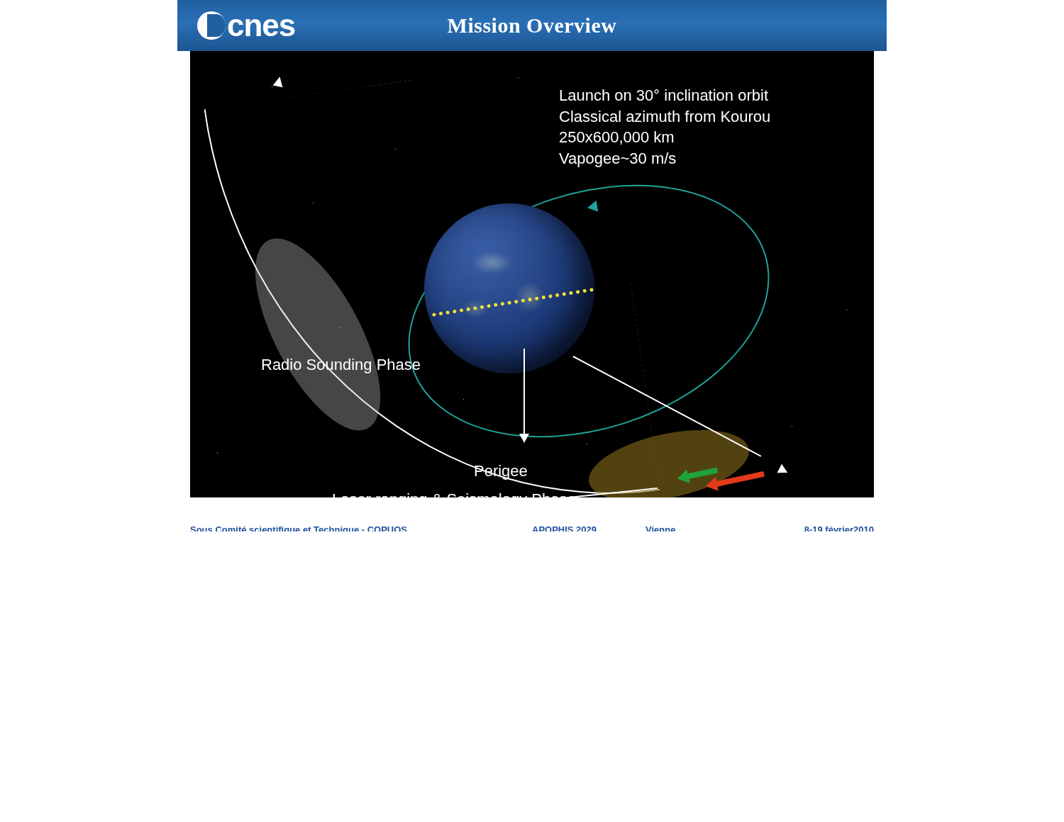cnes
Mission Overview
Launch on 30° inclination orbit
Classical azimuth from Kourou
250x600,000 km
Vapogee~30 m/s
Radio Sounding Phase
Perigee
Laser ranging & Seismology Phase
Sous Comité scientifique et Technique - COPUOS APOPHIS 2029 Vienne 8-19 février2010